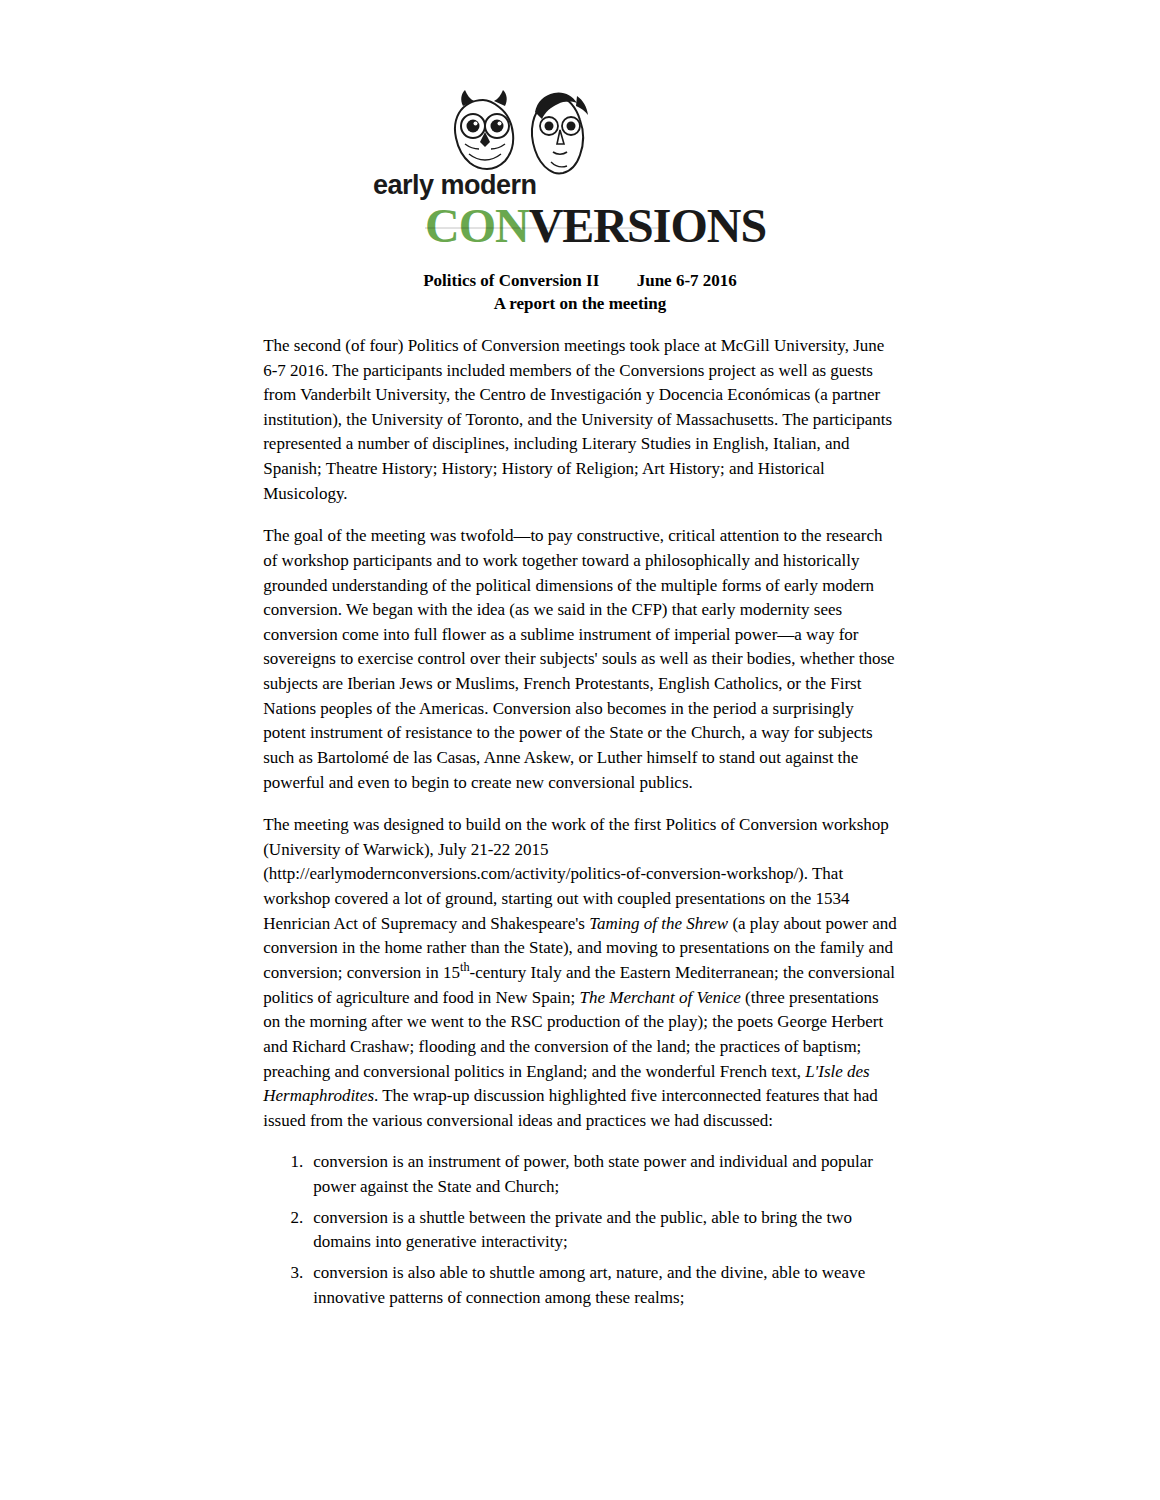early modern CONVERSIONS early modern CONVERSIONS
Politics of Conversion II June 6-7 2016 A report on the meeting
The second (of four) Politics of Conversion meetings took place at McGill University, June 6-7 2016. The participants included members of the Conversions project as well as guests from Vanderbilt University, the Centro de Investigación y Docencia Económicas (a partner institution), the University of Toronto, and the University of Massachusetts. The participants represented a number of disciplines, including Literary Studies in English, Italian, and Spanish; Theatre History; History; History of Religion; Art History; and Historical Musicology.
The goal of the meeting was twofold—to pay constructive, critical attention to the research of workshop participants and to work together toward a philosophically and historically grounded understanding of the political dimensions of the multiple forms of early modern conversion. We began with the idea (as we said in the CFP) that early modernity sees conversion come into full flower as a sublime instrument of imperial power—a way for sovereigns to exercise control over their subjects' souls as well as their bodies, whether those subjects are Iberian Jews or Muslims, French Protestants, English Catholics, or the First Nations peoples of the Americas. Conversion also becomes in the period a surprisingly potent instrument of resistance to the power of the State or the Church, a way for subjects such as Bartolomé de las Casas, Anne Askew, or Luther himself to stand out against the powerful and even to begin to create new conversional publics.
The meeting was designed to build on the work of the first Politics of Conversion workshop (University of Warwick), July 21-22 2015 (http://earlymodernconversions.com/activity/politics-of-conversion-workshop/). That workshop covered a lot of ground, starting out with coupled presentations on the 1534 Henrician Act of Supremacy and Shakespeare's Taming of the Shrew (a play about power and conversion in the home rather than the State), and moving to presentations on the family and conversion; conversion in 15th-century Italy and the Eastern Mediterranean; the conversional politics of agriculture and food in New Spain; The Merchant of Venice (three presentations on the morning after we went to the RSC production of the play); the poets George Herbert and Richard Crashaw; flooding and the conversion of the land; the practices of baptism; preaching and conversional politics in England; and the wonderful French text, L'Isle des Hermaphrodites. The wrap-up discussion highlighted five interconnected features that had issued from the various conversional ideas and practices we had discussed:
conversion is an instrument of power, both state power and individual and popular power against the State and Church;
conversion is a shuttle between the private and the public, able to bring the two domains into generative interactivity;
conversion is also able to shuttle among art, nature, and the divine, able to weave innovative patterns of connection among these realms;